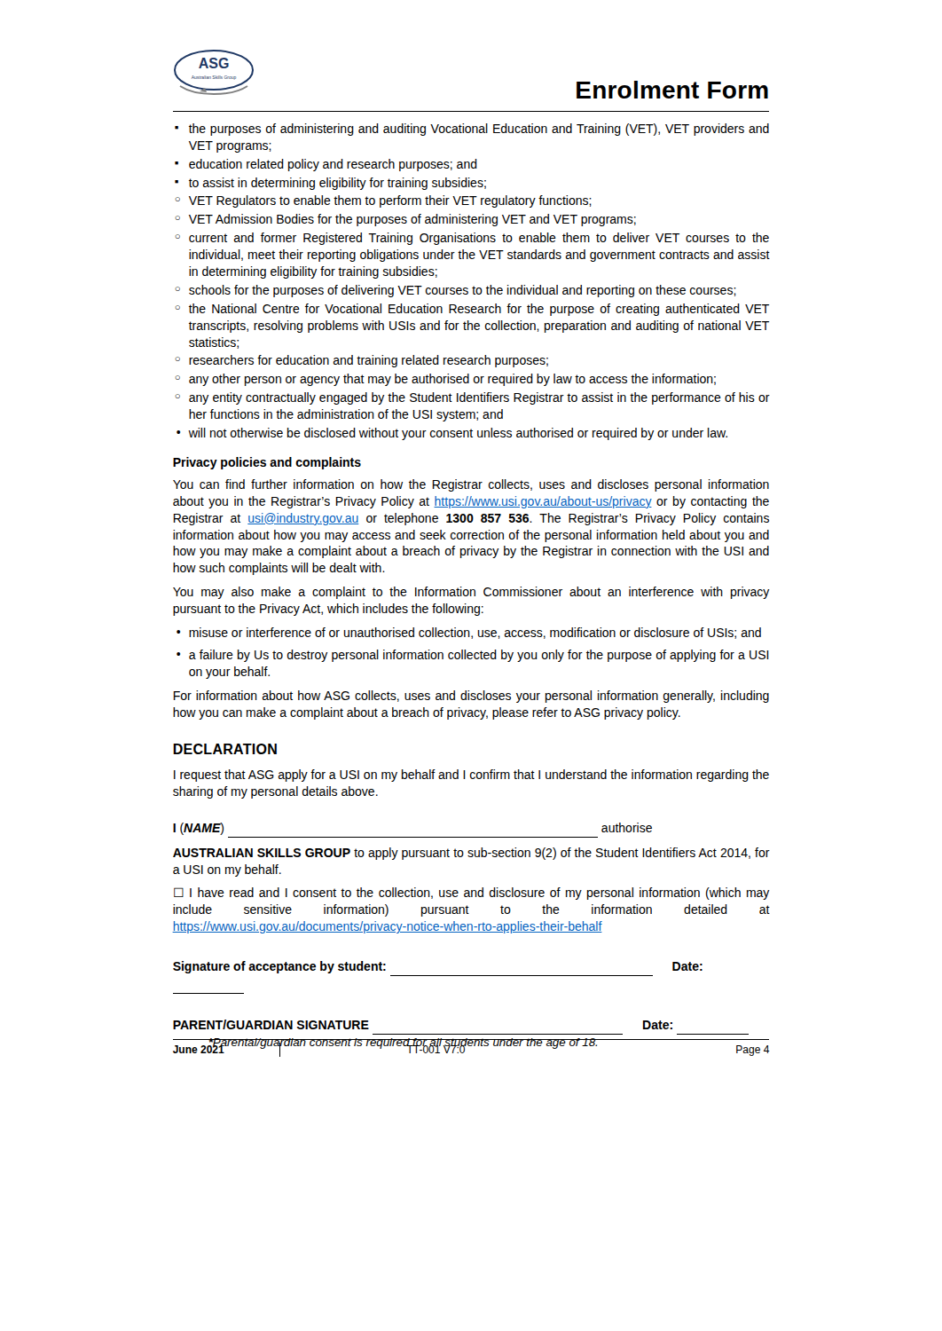ASG Australian Skills Group
Enrolment Form
the purposes of administering and auditing Vocational Education and Training (VET), VET providers and VET programs;
education related policy and research purposes; and
to assist in determining eligibility for training subsidies;
VET Regulators to enable them to perform their VET regulatory functions;
VET Admission Bodies for the purposes of administering VET and VET programs;
current and former Registered Training Organisations to enable them to deliver VET courses to the individual, meet their reporting obligations under the VET standards and government contracts and assist in determining eligibility for training subsidies;
schools for the purposes of delivering VET courses to the individual and reporting on these courses;
the National Centre for Vocational Education Research for the purpose of creating authenticated VET transcripts, resolving problems with USIs and for the collection, preparation and auditing of national VET statistics;
researchers for education and training related research purposes;
any other person or agency that may be authorised or required by law to access the information;
any entity contractually engaged by the Student Identifiers Registrar to assist in the performance of his or her functions in the administration of the USI system; and
will not otherwise be disclosed without your consent unless authorised or required by or under law.
Privacy policies and complaints
You can find further information on how the Registrar collects, uses and discloses personal information about you in the Registrar’s Privacy Policy at https://www.usi.gov.au/about-us/privacy or by contacting the Registrar at usi@industry.gov.au or telephone 1300 857 536. The Registrar’s Privacy Policy contains information about how you may access and seek correction of the personal information held about you and how you may make a complaint about a breach of privacy by the Registrar in connection with the USI and how such complaints will be dealt with.
You may also make a complaint to the Information Commissioner about an interference with privacy pursuant to the Privacy Act, which includes the following:
misuse or interference of or unauthorised collection, use, access, modification or disclosure of USIs; and
a failure by Us to destroy personal information collected by you only for the purpose of applying for a USI on your behalf.
For information about how ASG collects, uses and discloses your personal information generally, including how you can make a complaint about a breach of privacy, please refer to ASG privacy policy.
DECLARATION
I request that ASG apply for a USI on my behalf and I confirm that I understand the information regarding the sharing of my personal details above.
I (NAME) authorise
AUSTRALIAN SKILLS GROUP to apply pursuant to sub-section 9(2) of the Student Identifiers Act 2014, for a USI on my behalf.
☐ I have read and I consent to the collection, use and disclosure of my personal information (which may include sensitive information) pursuant to the information detailed at https://www.usi.gov.au/documents/privacy-notice-when-rto-applies-their-behalf
Signature of acceptance by student: Date:
PARENT/GUARDIAN SIGNATURE Date:
*Parental/guardian consent is required for all students under the age of 18.
| June 2021 | TT-001 V7:0 | Page 4 |